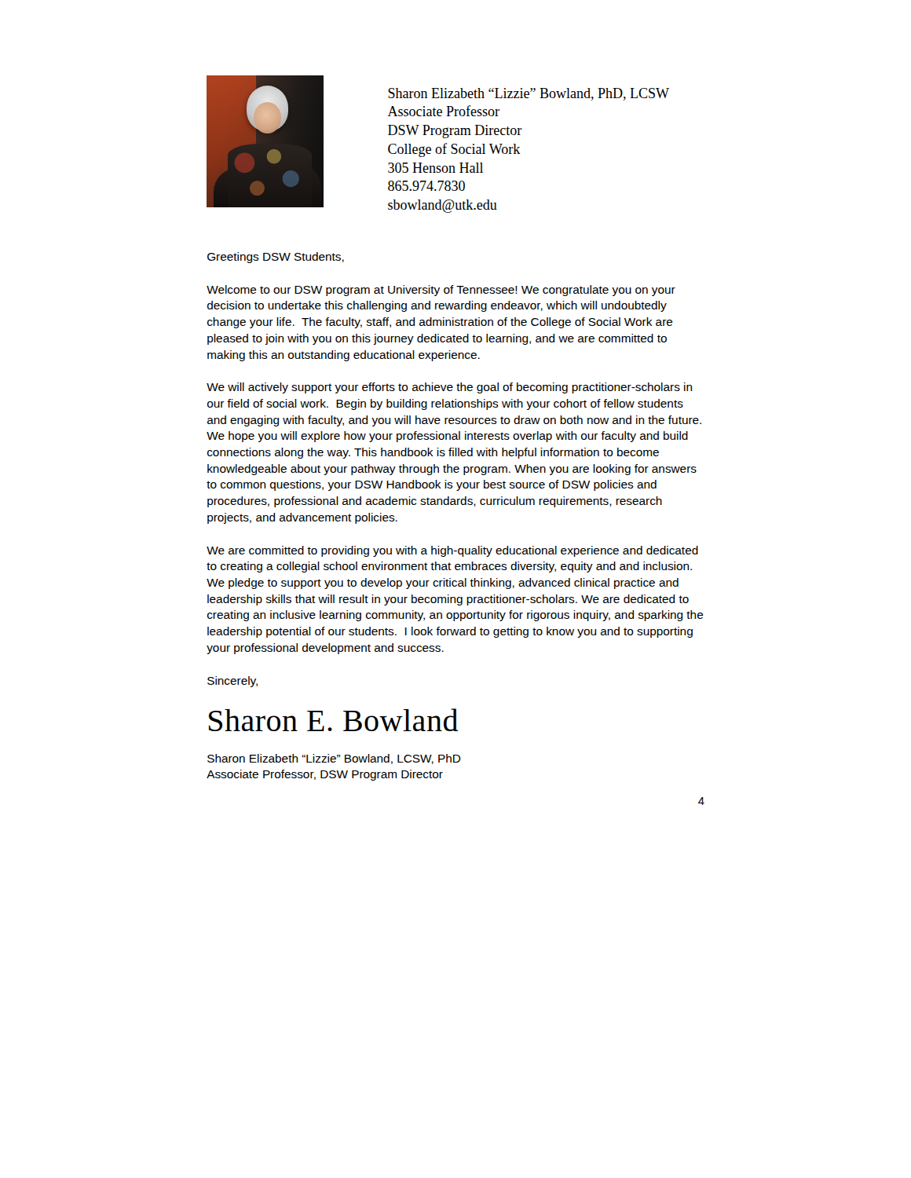Sharon Elizabeth “Lizzie” Bowland, PhD, LCSW
Associate Professor
DSW Program Director
College of Social Work
305 Henson Hall
865.974.7830
sbowland@utk.edu
Greetings DSW Students,
Welcome to our DSW program at University of Tennessee! We congratulate you on your decision to undertake this challenging and rewarding endeavor, which will undoubtedly change your life. The faculty, staff, and administration of the College of Social Work are pleased to join with you on this journey dedicated to learning, and we are committed to making this an outstanding educational experience.
We will actively support your efforts to achieve the goal of becoming practitioner-scholars in our field of social work. Begin by building relationships with your cohort of fellow students and engaging with faculty, and you will have resources to draw on both now and in the future. We hope you will explore how your professional interests overlap with our faculty and build connections along the way. This handbook is filled with helpful information to become knowledgeable about your pathway through the program. When you are looking for answers to common questions, your DSW Handbook is your best source of DSW policies and procedures, professional and academic standards, curriculum requirements, research projects, and advancement policies.
We are committed to providing you with a high-quality educational experience and dedicated to creating a collegial school environment that embraces diversity, equity and and inclusion. We pledge to support you to develop your critical thinking, advanced clinical practice and leadership skills that will result in your becoming practitioner-scholars. We are dedicated to creating an inclusive learning community, an opportunity for rigorous inquiry, and sparking the leadership potential of our students. I look forward to getting to know you and to supporting your professional development and success.
Sincerely,
Sharon E. Bowland
Sharon Elizabeth “Lizzie” Bowland, LCSW, PhD
Associate Professor, DSW Program Director
4